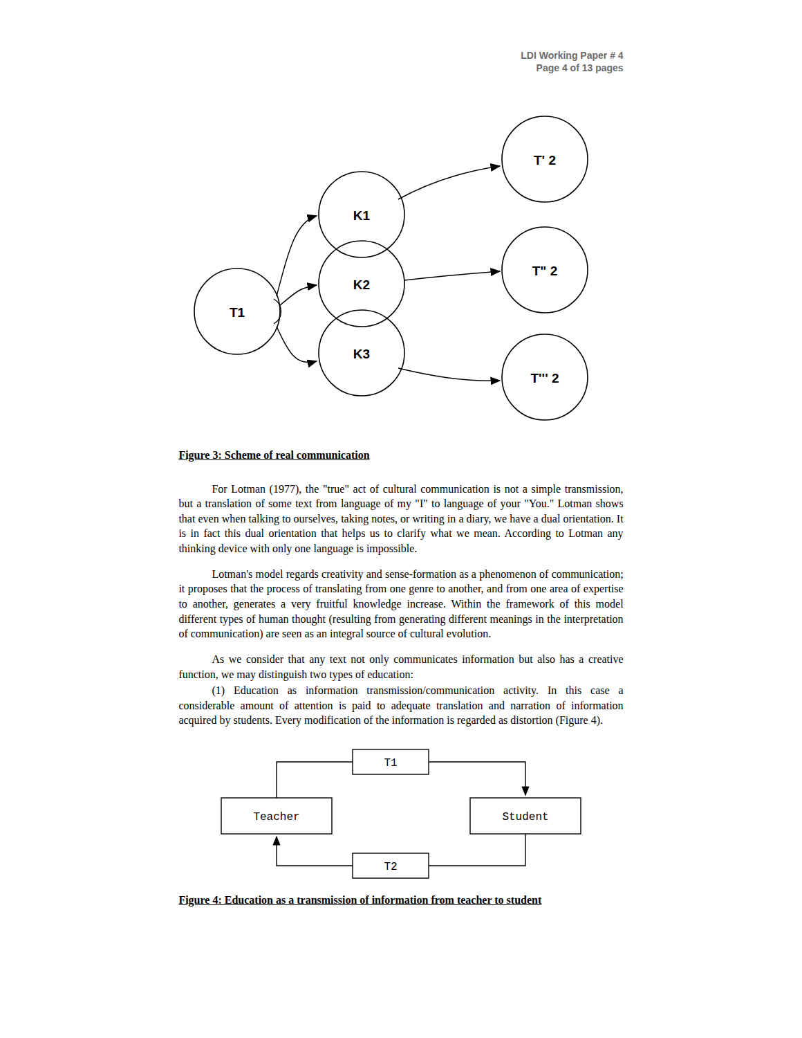LDI Working Paper # 4
Page 4 of 13 pages
T1 K1 K2 K3 T' 2 T" 2 T''' 2
Figure 3: Scheme of real communication
For Lotman (1977), the "true" act of cultural communication is not a simple transmission, but a translation of some text from language of my "I" to language of your "You." Lotman shows that even when talking to ourselves, taking notes, or writing in a diary, we have a dual orientation. It is in fact this dual orientation that helps us to clarify what we mean. According to Lotman any thinking device with only one language is impossible.
Lotman's model regards creativity and sense-formation as a phenomenon of communication; it proposes that the process of translating from one genre to another, and from one area of expertise to another, generates a very fruitful knowledge increase. Within the framework of this model different types of human thought (resulting from generating different meanings in the interpretation of communication) are seen as an integral source of cultural evolution.
As we consider that any text not only communicates information but also has a creative function, we may distinguish two types of education:
(1) Education as information transmission/communication activity. In this case a considerable amount of attention is paid to adequate translation and narration of information acquired by students. Every modification of the information is regarded as distortion (Figure 4).
Teacher Student T1 T2
Figure 4: Education as a transmission of information from teacher to student